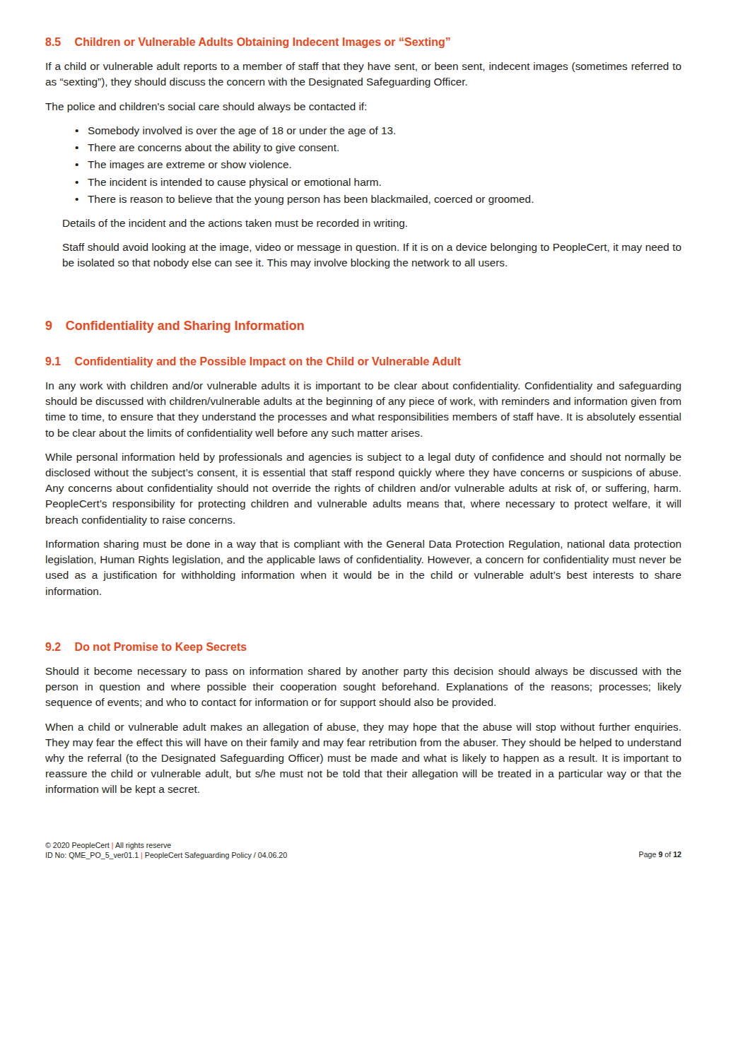8.5 Children or Vulnerable Adults Obtaining Indecent Images or “Sexting”
If a child or vulnerable adult reports to a member of staff that they have sent, or been sent, indecent images (sometimes referred to as “sexting”), they should discuss the concern with the Designated Safeguarding Officer.
The police and children's social care should always be contacted if:
Somebody involved is over the age of 18 or under the age of 13.
There are concerns about the ability to give consent.
The images are extreme or show violence.
The incident is intended to cause physical or emotional harm.
There is reason to believe that the young person has been blackmailed, coerced or groomed.
Details of the incident and the actions taken must be recorded in writing.
Staff should avoid looking at the image, video or message in question. If it is on a device belonging to PeopleCert, it may need to be isolated so that nobody else can see it. This may involve blocking the network to all users.
9 Confidentiality and Sharing Information
9.1 Confidentiality and the Possible Impact on the Child or Vulnerable Adult
In any work with children and/or vulnerable adults it is important to be clear about confidentiality. Confidentiality and safeguarding should be discussed with children/vulnerable adults at the beginning of any piece of work, with reminders and information given from time to time, to ensure that they understand the processes and what responsibilities members of staff have. It is absolutely essential to be clear about the limits of confidentiality well before any such matter arises.
While personal information held by professionals and agencies is subject to a legal duty of confidence and should not normally be disclosed without the subject’s consent, it is essential that staff respond quickly where they have concerns or suspicions of abuse. Any concerns about confidentiality should not override the rights of children and/or vulnerable adults at risk of, or suffering, harm. PeopleCert’s responsibility for protecting children and vulnerable adults means that, where necessary to protect welfare, it will breach confidentiality to raise concerns.
Information sharing must be done in a way that is compliant with the General Data Protection Regulation, national data protection legislation, Human Rights legislation, and the applicable laws of confidentiality. However, a concern for confidentiality must never be used as a justification for withholding information when it would be in the child or vulnerable adult’s best interests to share information.
9.2 Do not Promise to Keep Secrets
Should it become necessary to pass on information shared by another party this decision should always be discussed with the person in question and where possible their cooperation sought beforehand. Explanations of the reasons; processes; likely sequence of events; and who to contact for information or for support should also be provided.
When a child or vulnerable adult makes an allegation of abuse, they may hope that the abuse will stop without further enquiries. They may fear the effect this will have on their family and may fear retribution from the abuser. They should be helped to understand why the referral (to the Designated Safeguarding Officer) must be made and what is likely to happen as a result. It is important to reassure the child or vulnerable adult, but s/he must not be told that their allegation will be treated in a particular way or that the information will be kept a secret.
© 2020 PeopleCert | All rights reserve
ID No: QME_PO_5_ver01.1 | PeopleCert Safeguarding Policy / 04.06.20
Page 9 of 12